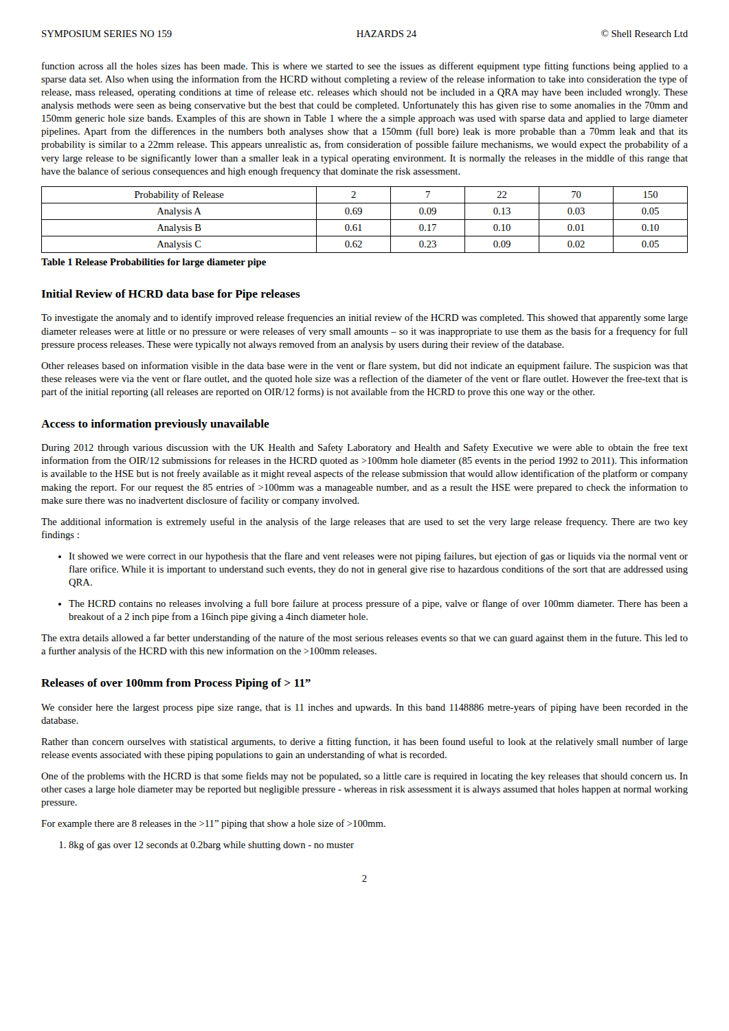SYMPOSIUM SERIES NO 159
HAZARDS 24
© Shell Research Ltd
function across all the holes sizes has been made. This is where we started to see the issues as different equipment type fitting functions being applied to a sparse data set. Also when using the information from the HCRD without completing a review of the release information to take into consideration the type of release, mass released, operating conditions at time of release etc. releases which should not be included in a QRA may have been included wrongly. These analysis methods were seen as being conservative but the best that could be completed. Unfortunately this has given rise to some anomalies in the 70mm and 150mm generic hole size bands. Examples of this are shown in Table 1 where the a simple approach was used with sparse data and applied to large diameter pipelines. Apart from the differences in the numbers both analyses show that a 150mm (full bore) leak is more probable than a 70mm leak and that its probability is similar to a 22mm release. This appears unrealistic as, from consideration of possible failure mechanisms, we would expect the probability of a very large release to be significantly lower than a smaller leak in a typical operating environment. It is normally the releases in the middle of this range that have the balance of serious consequences and high enough frequency that dominate the risk assessment.
| Probability of Release | 2 | 7 | 22 | 70 | 150 |
| Analysis A | 0.69 | 0.09 | 0.13 | 0.03 | 0.05 |
| Analysis B | 0.61 | 0.17 | 0.10 | 0.01 | 0.10 |
| Analysis C | 0.62 | 0.23 | 0.09 | 0.02 | 0.05 |
Table 1 Release Probabilities for large diameter pipe
Initial Review of HCRD data base for Pipe releases
To investigate the anomaly and to identify improved release frequencies an initial review of the HCRD was completed. This showed that apparently some large diameter releases were at little or no pressure or were releases of very small amounts – so it was inappropriate to use them as the basis for a frequency for full pressure process releases. These were typically not always removed from an analysis by users during their review of the database.
Other releases based on information visible in the data base were in the vent or flare system, but did not indicate an equipment failure. The suspicion was that these releases were via the vent or flare outlet, and the quoted hole size was a reflection of the diameter of the vent or flare outlet. However the free-text that is part of the initial reporting (all releases are reported on OIR/12 forms) is not available from the HCRD to prove this one way or the other.
Access to information previously unavailable
During 2012 through various discussion with the UK Health and Safety Laboratory and Health and Safety Executive we were able to obtain the free text information from the OIR/12 submissions for releases in the HCRD quoted as >100mm hole diameter (85 events in the period 1992 to 2011). This information is available to the HSE but is not freely available as it might reveal aspects of the release submission that would allow identification of the platform or company making the report. For our request the 85 entries of >100mm was a manageable number, and as a result the HSE were prepared to check the information to make sure there was no inadvertent disclosure of facility or company involved.
The additional information is extremely useful in the analysis of the large releases that are used to set the very large release frequency. There are two key findings :
It showed we were correct in our hypothesis that the flare and vent releases were not piping failures, but ejection of gas or liquids via the normal vent or flare orifice. While it is important to understand such events, they do not in general give rise to hazardous conditions of the sort that are addressed using QRA.
The HCRD contains no releases involving a full bore failure at process pressure of a pipe, valve or flange of over 100mm diameter. There has been a breakout of a 2 inch pipe from a 16inch pipe giving a 4inch diameter hole.
The extra details allowed a far better understanding of the nature of the most serious releases events so that we can guard against them in the future. This led to a further analysis of the HCRD with this new information on the >100mm releases.
Releases of over 100mm from Process Piping of > 11”
We consider here the largest process pipe size range, that is 11 inches and upwards. In this band 1148886 metre-years of piping have been recorded in the database.
Rather than concern ourselves with statistical arguments, to derive a fitting function, it has been found useful to look at the relatively small number of large release events associated with these piping populations to gain an understanding of what is recorded.
One of the problems with the HCRD is that some fields may not be populated, so a little care is required in locating the key releases that should concern us. In other cases a large hole diameter may be reported but negligible pressure - whereas in risk assessment it is always assumed that holes happen at normal working pressure.
For example there are 8 releases in the >11” piping that show a hole size of >100mm.
8kg of gas over 12 seconds at 0.2barg while shutting down - no muster
2